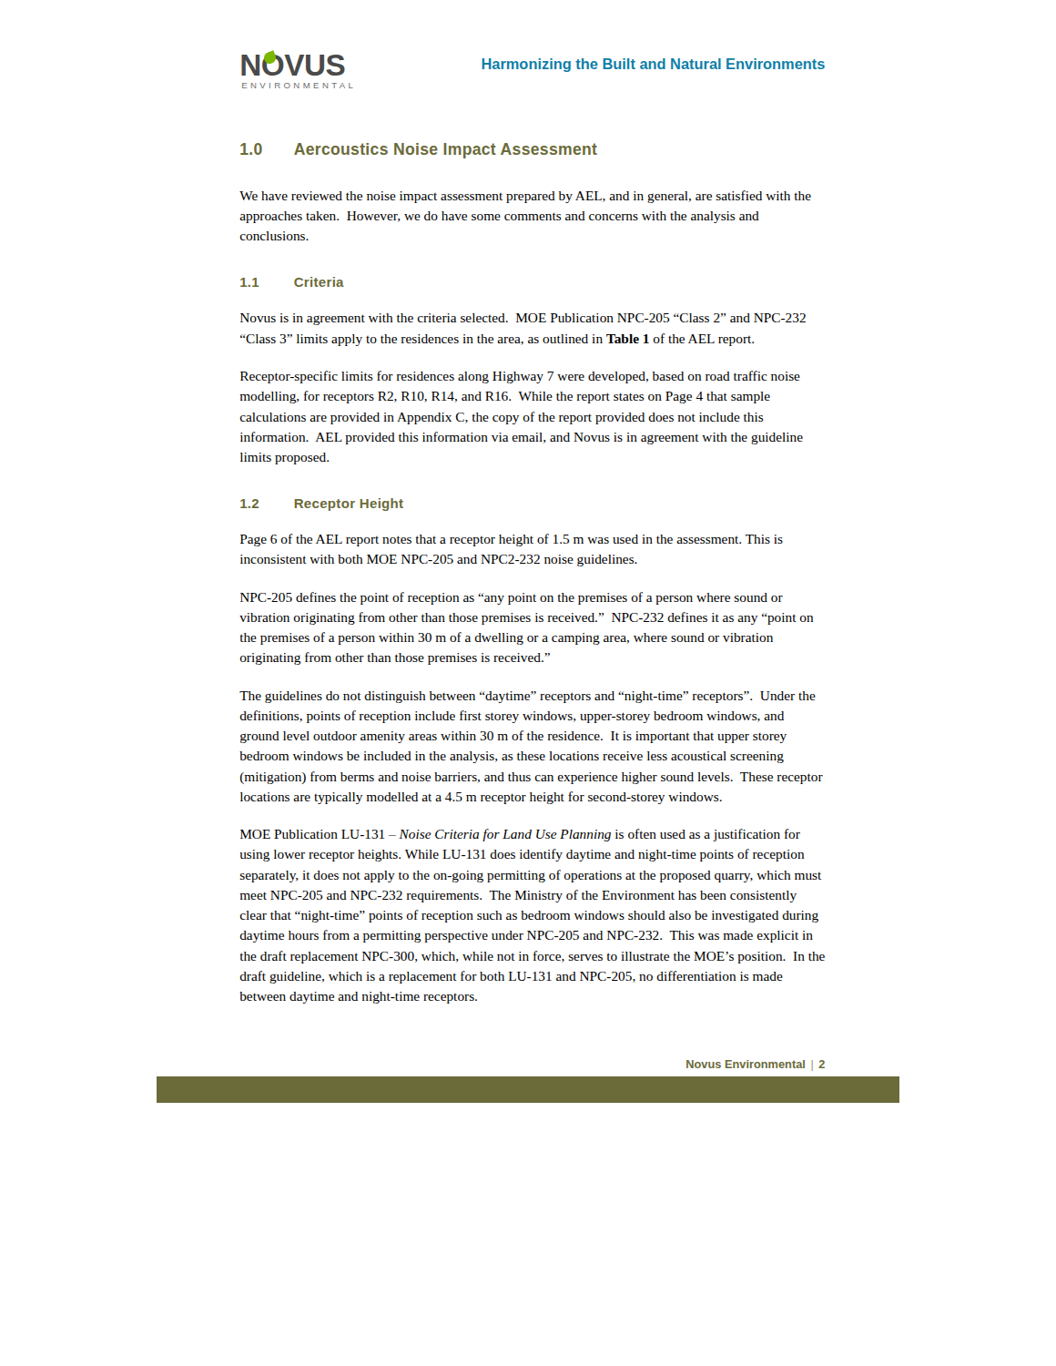NOVUS
ENVIRONMENTAL
Harmonizing the Built and Natural Environments
1.0 Aercoustics Noise Impact Assessment
We have reviewed the noise impact assessment prepared by AEL, and in general, are satisfied with the approaches taken. However, we do have some comments and concerns with the analysis and conclusions.
1.1 Criteria
Novus is in agreement with the criteria selected. MOE Publication NPC-205 “Class 2” and NPC-232 “Class 3” limits apply to the residences in the area, as outlined in Table 1 of the AEL report.
Receptor-specific limits for residences along Highway 7 were developed, based on road traffic noise modelling, for receptors R2, R10, R14, and R16. While the report states on Page 4 that sample calculations are provided in Appendix C, the copy of the report provided does not include this information. AEL provided this information via email, and Novus is in agreement with the guideline limits proposed.
1.2 Receptor Height
Page 6 of the AEL report notes that a receptor height of 1.5 m was used in the assessment. This is inconsistent with both MOE NPC-205 and NPC2-232 noise guidelines.
NPC-205 defines the point of reception as “any point on the premises of a person where sound or vibration originating from other than those premises is received.” NPC-232 defines it as any “point on the premises of a person within 30 m of a dwelling or a camping area, where sound or vibration originating from other than those premises is received.”
The guidelines do not distinguish between “daytime” receptors and “night-time” receptors”. Under the definitions, points of reception include first storey windows, upper-storey bedroom windows, and ground level outdoor amenity areas within 30 m of the residence. It is important that upper storey bedroom windows be included in the analysis, as these locations receive less acoustical screening (mitigation) from berms and noise barriers, and thus can experience higher sound levels. These receptor locations are typically modelled at a 4.5 m receptor height for second-storey windows.
MOE Publication LU-131 – Noise Criteria for Land Use Planning is often used as a justification for using lower receptor heights. While LU-131 does identify daytime and night-time points of reception separately, it does not apply to the on-going permitting of operations at the proposed quarry, which must meet NPC-205 and NPC-232 requirements. The Ministry of the Environment has been consistently clear that “night-time” points of reception such as bedroom windows should also be investigated during daytime hours from a permitting perspective under NPC-205 and NPC-232. This was made explicit in the draft replacement NPC-300, which, while not in force, serves to illustrate the MOE’s position. In the draft guideline, which is a replacement for both LU-131 and NPC-205, no differentiation is made between daytime and night-time receptors.
Novus Environmental | 2